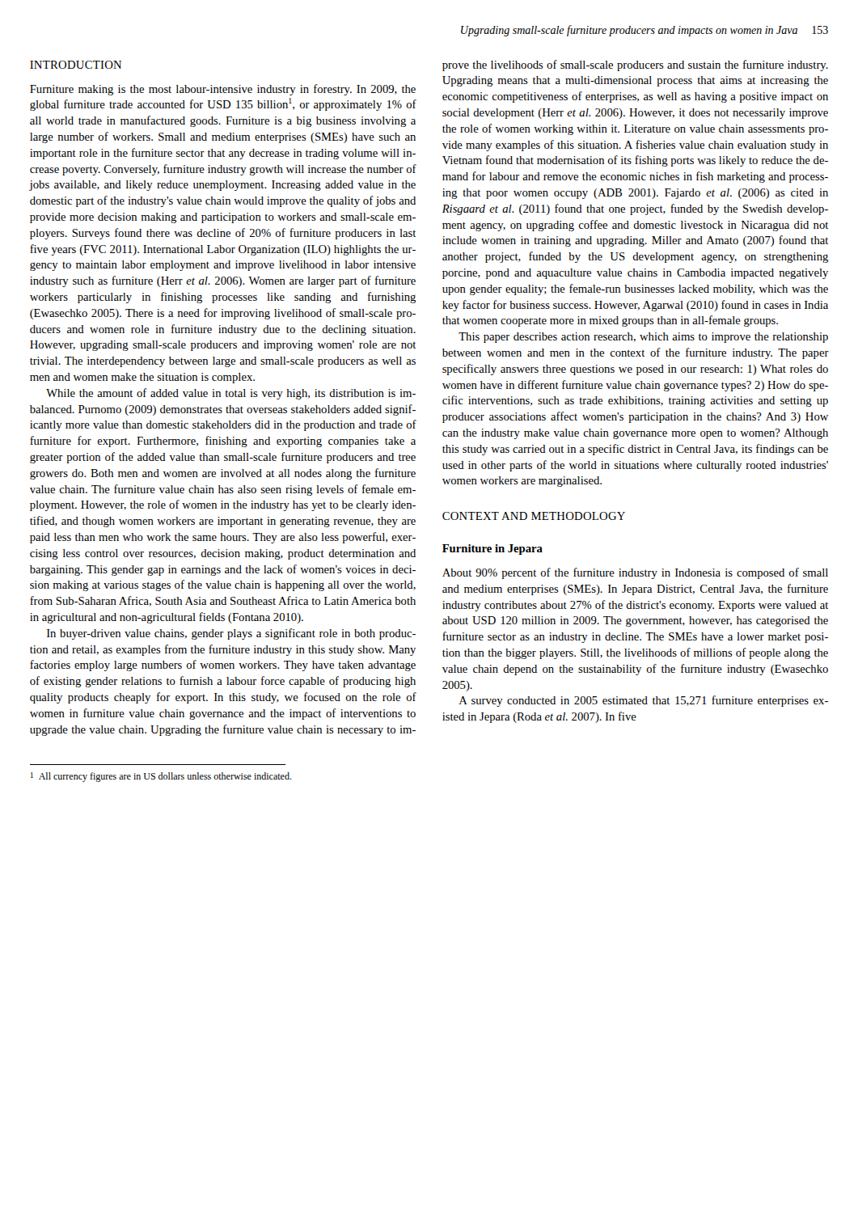Upgrading small-scale furniture producers and impacts on women in Java 153
Introduction
Furniture making is the most labour-intensive industry in forestry. In 2009, the global furniture trade accounted for USD 135 billion1, or approximately 1% of all world trade in manufactured goods. Furniture is a big business involving a large number of workers. Small and medium enterprises (SMEs) have such an important role in the furniture sector that any decrease in trading volume will increase poverty. Conversely, furniture industry growth will increase the number of jobs available, and likely reduce unemployment. Increasing added value in the domestic part of the industry's value chain would improve the quality of jobs and provide more decision making and participation to workers and small-scale employers. Surveys found there was decline of 20% of furniture producers in last five years (FVC 2011). International Labor Organization (ILO) highlights the urgency to maintain labor employment and improve livelihood in labor intensive industry such as furniture (Herr et al. 2006). Women are larger part of furniture workers particularly in finishing processes like sanding and furnishing (Ewasechko 2005). There is a need for improving livelihood of small-scale producers and women role in furniture industry due to the declining situation. However, upgrading small-scale producers and improving women' role are not trivial. The interdependency between large and small-scale producers as well as men and women make the situation is complex.
While the amount of added value in total is very high, its distribution is imbalanced. Purnomo (2009) demonstrates that overseas stakeholders added significantly more value than domestic stakeholders did in the production and trade of furniture for export. Furthermore, finishing and exporting companies take a greater portion of the added value than small-scale furniture producers and tree growers do. Both men and women are involved at all nodes along the furniture value chain. The furniture value chain has also seen rising levels of female employment. However, the role of women in the industry has yet to be clearly identified, and though women workers are important in generating revenue, they are paid less than men who work the same hours. They are also less powerful, exercising less control over resources, decision making, product determination and bargaining. This gender gap in earnings and the lack of women's voices in decision making at various stages of the value chain is happening all over the world, from Sub-Saharan Africa, South Asia and Southeast Africa to Latin America both in agricultural and non-agricultural fields (Fontana 2010).
In buyer-driven value chains, gender plays a significant role in both production and retail, as examples from the furniture industry in this study show. Many factories employ large numbers of women workers. They have taken advantage of existing gender relations to furnish a labour force capable of producing high quality products cheaply for export. In this study, we focused on the role of women in furniture value chain governance and the impact of interventions to upgrade the value chain. Upgrading the furniture value chain is necessary to improve the livelihoods of small-scale producers and sustain the furniture industry. Upgrading means that a multi-dimensional process that aims at increasing the economic competitiveness of enterprises, as well as having a positive impact on social development (Herr et al. 2006). However, it does not necessarily improve the role of women working within it. Literature on value chain assessments provide many examples of this situation. A fisheries value chain evaluation study in Vietnam found that modernisation of its fishing ports was likely to reduce the demand for labour and remove the economic niches in fish marketing and processing that poor women occupy (ADB 2001). Fajardo et al. (2006) as cited in Risgaard et al. (2011) found that one project, funded by the Swedish development agency, on upgrading coffee and domestic livestock in Nicaragua did not include women in training and upgrading. Miller and Amato (2007) found that another project, funded by the US development agency, on strengthening porcine, pond and aquaculture value chains in Cambodia impacted negatively upon gender equality; the female-run businesses lacked mobility, which was the key factor for business success. However, Agarwal (2010) found in cases in India that women cooperate more in mixed groups than in all-female groups.
This paper describes action research, which aims to improve the relationship between women and men in the context of the furniture industry. The paper specifically answers three questions we posed in our research: 1) What roles do women have in different furniture value chain governance types? 2) How do specific interventions, such as trade exhibitions, training activities and setting up producer associations affect women's participation in the chains? And 3) How can the industry make value chain governance more open to women? Although this study was carried out in a specific district in Central Java, its findings can be used in other parts of the world in situations where culturally rooted industries' women workers are marginalised.
Context and Methodology
Furniture in Jepara
About 90% percent of the furniture industry in Indonesia is composed of small and medium enterprises (SMEs). In Jepara District, Central Java, the furniture industry contributes about 27% of the district's economy. Exports were valued at about USD 120 million in 2009. The government, however, has categorised the furniture sector as an industry in decline. The SMEs have a lower market position than the bigger players. Still, the livelihoods of millions of people along the value chain depend on the sustainability of the furniture industry (Ewasechko 2005).
A survey conducted in 2005 estimated that 15,271 furniture enterprises existed in Jepara (Roda et al. 2007). In five
1 All currency figures are in US dollars unless otherwise indicated.